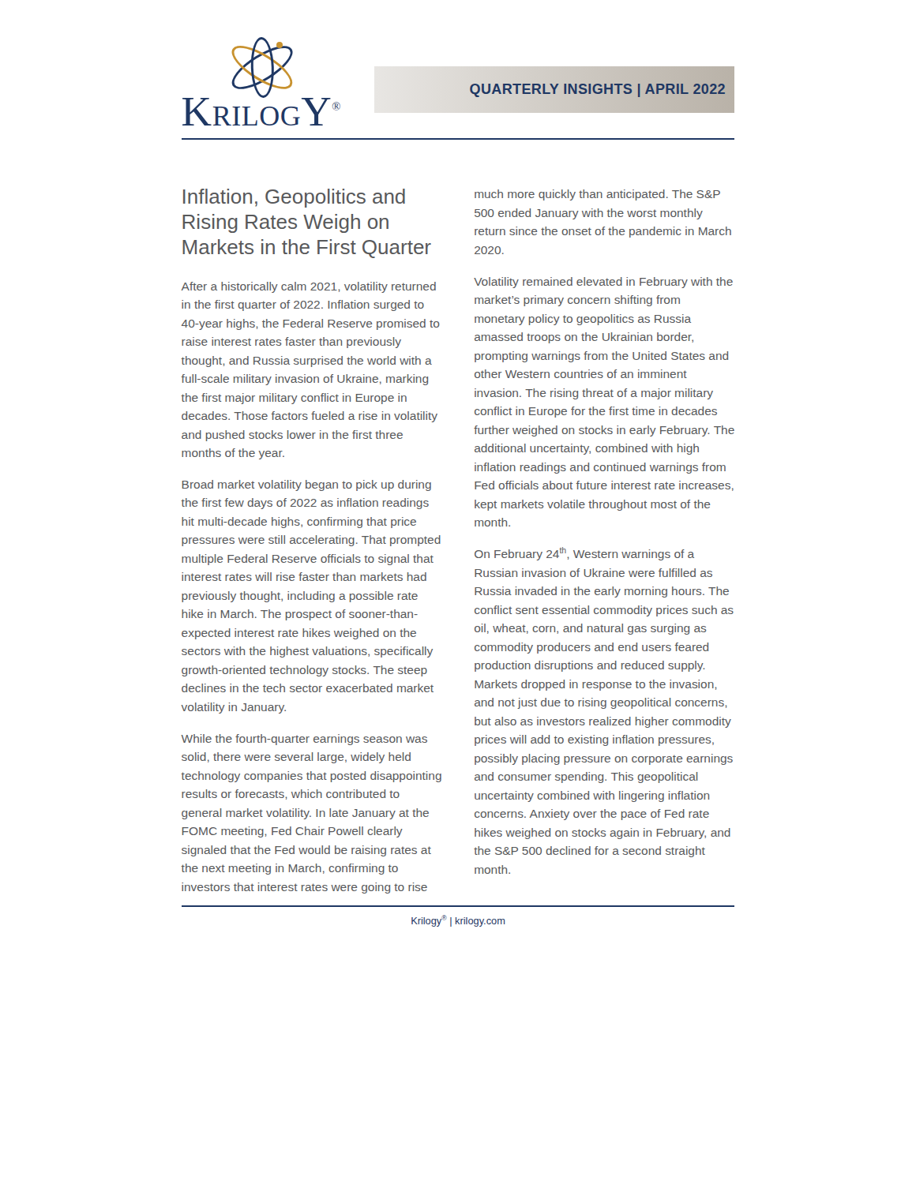QUARTERLY INSIGHTS | APRIL 2022
KRILOGY®
Inflation, Geopolitics and Rising Rates Weigh on Markets in the First Quarter
After a historically calm 2021, volatility returned in the first quarter of 2022. Inflation surged to 40-year highs, the Federal Reserve promised to raise interest rates faster than previously thought, and Russia surprised the world with a full-scale military invasion of Ukraine, marking the first major military conflict in Europe in decades. Those factors fueled a rise in volatility and pushed stocks lower in the first three months of the year.
Broad market volatility began to pick up during the first few days of 2022 as inflation readings hit multi-decade highs, confirming that price pressures were still accelerating. That prompted multiple Federal Reserve officials to signal that interest rates will rise faster than markets had previously thought, including a possible rate hike in March. The prospect of sooner-than-expected interest rate hikes weighed on the sectors with the highest valuations, specifically growth-oriented technology stocks. The steep declines in the tech sector exacerbated market volatility in January.
While the fourth-quarter earnings season was solid, there were several large, widely held technology companies that posted disappointing results or forecasts, which contributed to general market volatility. In late January at the FOMC meeting, Fed Chair Powell clearly signaled that the Fed would be raising rates at the next meeting in March, confirming to investors that interest rates were going to rise much more quickly than anticipated. The S&P 500 ended January with the worst monthly return since the onset of the pandemic in March 2020.
Volatility remained elevated in February with the market’s primary concern shifting from monetary policy to geopolitics as Russia amassed troops on the Ukrainian border, prompting warnings from the United States and other Western countries of an imminent invasion. The rising threat of a major military conflict in Europe for the first time in decades further weighed on stocks in early February. The additional uncertainty, combined with high inflation readings and continued warnings from Fed officials about future interest rate increases, kept markets volatile throughout most of the month.
On February 24th, Western warnings of a Russian invasion of Ukraine were fulfilled as Russia invaded in the early morning hours. The conflict sent essential commodity prices such as oil, wheat, corn, and natural gas surging as commodity producers and end users feared production disruptions and reduced supply. Markets dropped in response to the invasion, and not just due to rising geopolitical concerns, but also as investors realized higher commodity prices will add to existing inflation pressures, possibly placing pressure on corporate earnings and consumer spending. This geopolitical uncertainty combined with lingering inflation concerns. Anxiety over the pace of Fed rate hikes weighed on stocks again in February, and the S&P 500 declined for a second straight month.
Krilogy® | krilogy.com